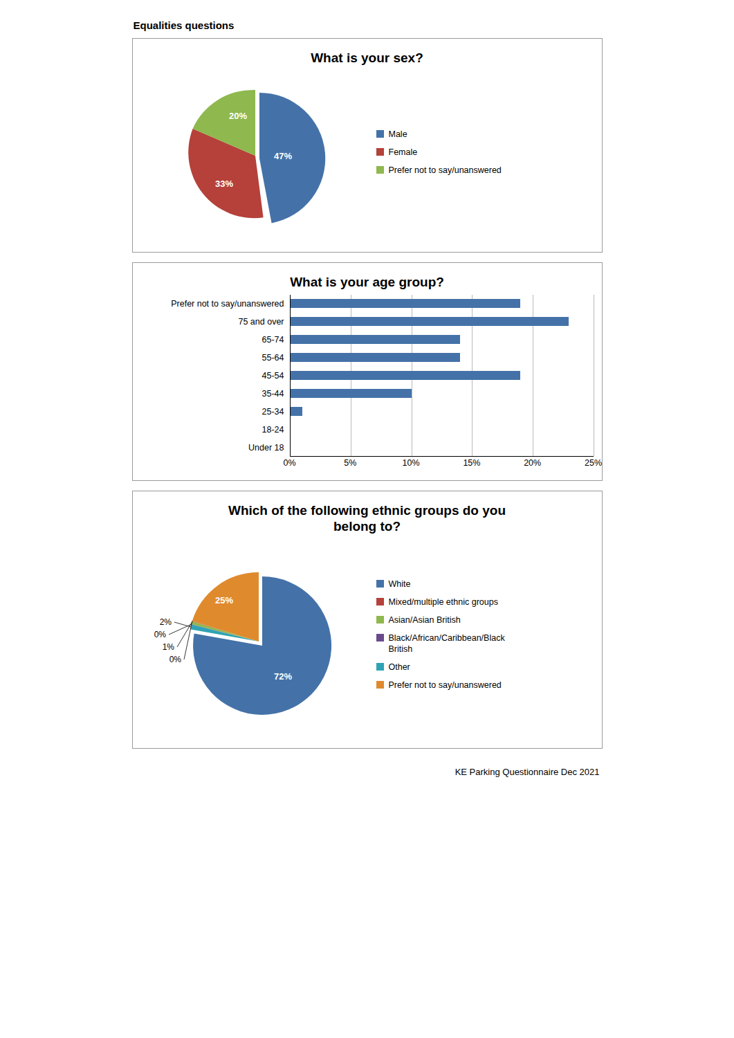Equalities questions
What is your sex?
47% 33% 20%
Male
Female
Prefer not to say/unanswered
What is your age group?
Prefer not to say/unanswered
75 and over
65-74
55-64
45-54
35-44
25-34
18-24
Under 18
0% 5% 10% 15% 20% 25%
Which of the following ethnic groups do you
belong to?
72% 25% 2% 0% 1% 0%
White
Mixed/multiple ethnic groups
Asian/Asian British
Black/African/Caribbean/Black
British
Other
Prefer not to say/unanswered
KE Parking Questionnaire Dec 2021